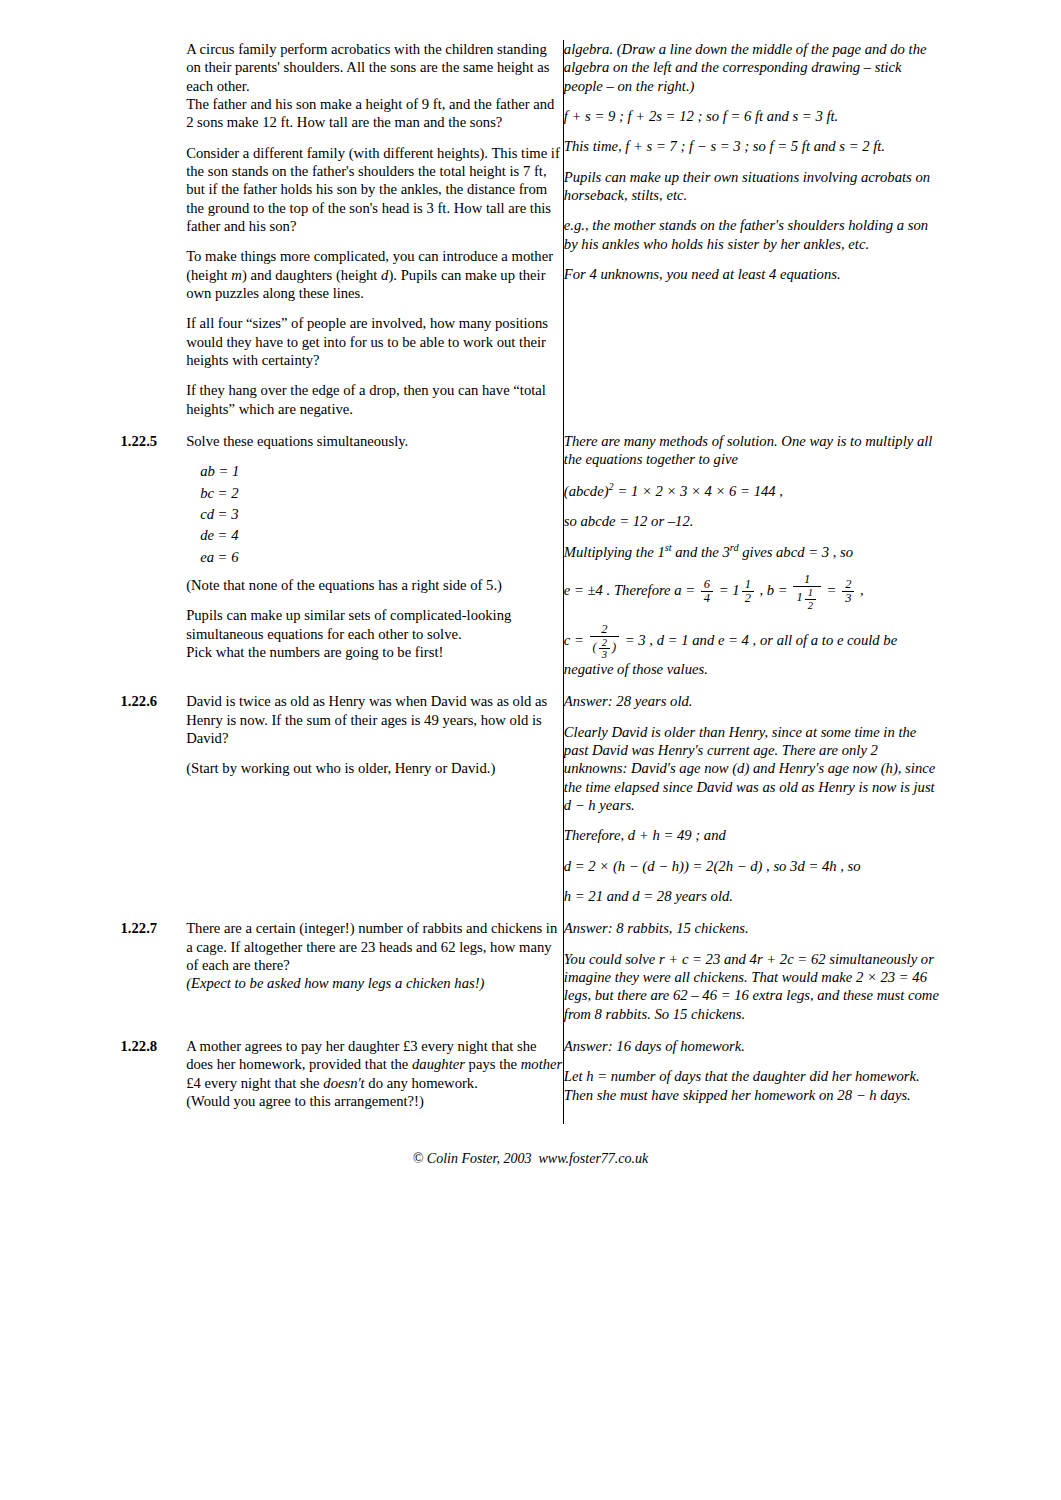| | A circus family perform acrobatics with the children standing on their parents' shoulders. All the sons are the same height as each other. The father and his son make a height of 9 ft, and the father and 2 sons make 12 ft. How tall are the man and the sons? Consider a different family (with different heights). This time if the son stands on the father's shoulders the total height is 7 ft, but if the father holds his son by the ankles, the distance from the ground to the top of the son's head is 3 ft. How tall are this father and his son? To make things more complicated, you can introduce a mother (height m ) and daughters (height d ). Pupils can make up their own puzzles along these lines. If all four “sizes” of people are involved, how many positions would they have to get into for us to be able to work out their heights with certainty? If they hang over the edge of a drop, then you can have “total heights” which are negative. | algebra. (Draw a line down the middle of the page and do the algebra on the left and the corresponding drawing – stick people – on the right.) f + s = 9 ; f + 2 s = 12 ; so f = 6 ft and s = 3 ft. This time, f + s = 7 ; f − s = 3 ; so f = 5 ft and s = 2 ft. Pupils can make up their own situations involving acrobats on horseback, stilts, etc. e.g., the mother stands on the father's shoulders holding a son by his ankles who holds his sister by her ankles, etc. For 4 unknowns, you need at least 4 equations. |
| 1.22.5 | Solve these equations simultaneously. ab = 1 bc = 2 cd = 3 de = 4 ea = 6 (Note that none of the equations has a right side of 5.) Pupils can make up similar sets of complicated-looking simultaneous equations for each other to solve. Pick what the numbers are going to be first! | There are many methods of solution. One way is to multiply all the equations together to give ( abcde ) 2 = 1 × 2 × 3 × 4 × 6 = 144 , so abcde = 12 or –12. Multiplying the 1 st and the 3 rd gives abcd = 3 , so e = ±4 . Therefore a = 6 4 = 1 1 2 , b = 1 1 1 2 = 2 3 , c = 2 ( 2 3 ) = 3 , d = 1 and e = 4 , or all of a to e could be negative of those values. |
| 1.22.6 | David is twice as old as Henry was when David was as old as Henry is now. If the sum of their ages is 49 years, how old is David? (Start by working out who is older, Henry or David.) | Answer: 28 years old. Clearly David is older than Henry, since at some time in the past David was Henry's current age. There are only 2 unknowns: David's age now ( d ) and Henry's age now ( h ), since the time elapsed since David was as old as Henry is now is just d − h years. Therefore, d + h = 49 ; and d = 2 × ( h − ( d − h )) = 2(2 h − d ) , so 3 d = 4 h , so h = 21 and d = 28 years old. |
| 1.22.7 | There are a certain (integer!) number of rabbits and chickens in a cage. If altogether there are 23 heads and 62 legs, how many of each are there? (Expect to be asked how many legs a chicken has!) | Answer: 8 rabbits, 15 chickens. You could solve r + c = 23 and 4 r + 2 c = 62 simultaneously or imagine they were all chickens. That would make 2 × 23 = 46 legs, but there are 62 – 46 = 16 extra legs, and these must come from 8 rabbits. So 15 chickens. |
| 1.22.8 | A mother agrees to pay her daughter £3 every night that she does her homework, provided that the daughter pays the mother £4 every night that she doesn't do any homework. (Would you agree to this arrangement?!) | Answer: 16 days of homework. Let h = number of days that the daughter did her homework. Then she must have skipped her homework on 28 − h days. |
© Colin Foster, 2003 www.foster77.co.uk